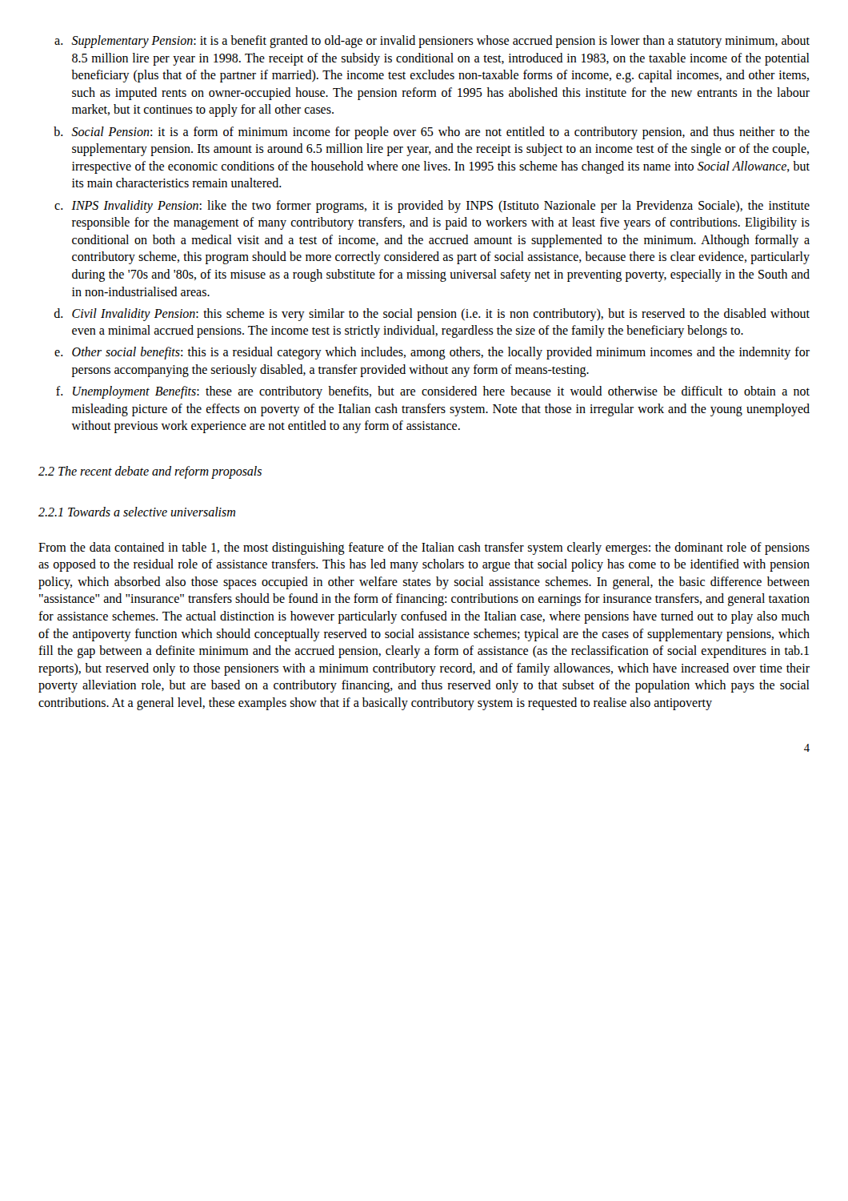Supplementary Pension: it is a benefit granted to old-age or invalid pensioners whose accrued pension is lower than a statutory minimum, about 8.5 million lire per year in 1998. The receipt of the subsidy is conditional on a test, introduced in 1983, on the taxable income of the potential beneficiary (plus that of the partner if married). The income test excludes non-taxable forms of income, e.g. capital incomes, and other items, such as imputed rents on owner-occupied house. The pension reform of 1995 has abolished this institute for the new entrants in the labour market, but it continues to apply for all other cases.
Social Pension: it is a form of minimum income for people over 65 who are not entitled to a contributory pension, and thus neither to the supplementary pension. Its amount is around 6.5 million lire per year, and the receipt is subject to an income test of the single or of the couple, irrespective of the economic conditions of the household where one lives. In 1995 this scheme has changed its name into Social Allowance, but its main characteristics remain unaltered.
INPS Invalidity Pension: like the two former programs, it is provided by INPS (Istituto Nazionale per la Previdenza Sociale), the institute responsible for the management of many contributory transfers, and is paid to workers with at least five years of contributions. Eligibility is conditional on both a medical visit and a test of income, and the accrued amount is supplemented to the minimum. Although formally a contributory scheme, this program should be more correctly considered as part of social assistance, because there is clear evidence, particularly during the '70s and '80s, of its misuse as a rough substitute for a missing universal safety net in preventing poverty, especially in the South and in non-industrialised areas.
Civil Invalidity Pension: this scheme is very similar to the social pension (i.e. it is non contributory), but is reserved to the disabled without even a minimal accrued pensions. The income test is strictly individual, regardless the size of the family the beneficiary belongs to.
Other social benefits: this is a residual category which includes, among others, the locally provided minimum incomes and the indemnity for persons accompanying the seriously disabled, a transfer provided without any form of means-testing.
Unemployment Benefits: these are contributory benefits, but are considered here because it would otherwise be difficult to obtain a not misleading picture of the effects on poverty of the Italian cash transfers system. Note that those in irregular work and the young unemployed without previous work experience are not entitled to any form of assistance.
2.2 The recent debate and reform proposals
2.2.1 Towards a selective universalism
From the data contained in table 1, the most distinguishing feature of the Italian cash transfer system clearly emerges: the dominant role of pensions as opposed to the residual role of assistance transfers. This has led many scholars to argue that social policy has come to be identified with pension policy, which absorbed also those spaces occupied in other welfare states by social assistance schemes. In general, the basic difference between "assistance" and "insurance" transfers should be found in the form of financing: contributions on earnings for insurance transfers, and general taxation for assistance schemes. The actual distinction is however particularly confused in the Italian case, where pensions have turned out to play also much of the antipoverty function which should conceptually reserved to social assistance schemes; typical are the cases of supplementary pensions, which fill the gap between a definite minimum and the accrued pension, clearly a form of assistance (as the reclassification of social expenditures in tab.1 reports), but reserved only to those pensioners with a minimum contributory record, and of family allowances, which have increased over time their poverty alleviation role, but are based on a contributory financing, and thus reserved only to that subset of the population which pays the social contributions. At a general level, these examples show that if a basically contributory system is requested to realise also antipoverty
4